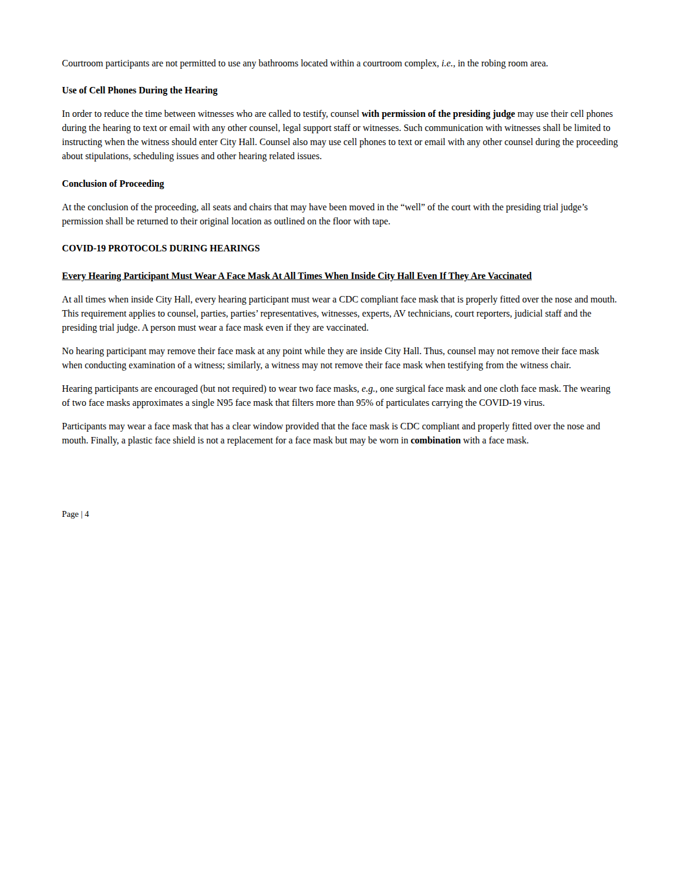Courtroom participants are not permitted to use any bathrooms located within a courtroom complex, i.e., in the robing room area.
Use of Cell Phones During the Hearing
In order to reduce the time between witnesses who are called to testify, counsel with permission of the presiding judge may use their cell phones during the hearing to text or email with any other counsel, legal support staff or witnesses. Such communication with witnesses shall be limited to instructing when the witness should enter City Hall. Counsel also may use cell phones to text or email with any other counsel during the proceeding about stipulations, scheduling issues and other hearing related issues.
Conclusion of Proceeding
At the conclusion of the proceeding, all seats and chairs that may have been moved in the “well” of the court with the presiding trial judge’s permission shall be returned to their original location as outlined on the floor with tape.
COVID-19 PROTOCOLS DURING HEARINGS
Every Hearing Participant Must Wear A Face Mask At All Times When Inside City Hall Even If They Are Vaccinated
At all times when inside City Hall, every hearing participant must wear a CDC compliant face mask that is properly fitted over the nose and mouth. This requirement applies to counsel, parties, parties’ representatives, witnesses, experts, AV technicians, court reporters, judicial staff and the presiding trial judge. A person must wear a face mask even if they are vaccinated.
No hearing participant may remove their face mask at any point while they are inside City Hall. Thus, counsel may not remove their face mask when conducting examination of a witness; similarly, a witness may not remove their face mask when testifying from the witness chair.
Hearing participants are encouraged (but not required) to wear two face masks, e.g., one surgical face mask and one cloth face mask. The wearing of two face masks approximates a single N95 face mask that filters more than 95% of particulates carrying the COVID-19 virus.
Participants may wear a face mask that has a clear window provided that the face mask is CDC compliant and properly fitted over the nose and mouth. Finally, a plastic face shield is not a replacement for a face mask but may be worn in combination with a face mask.
Page | 4